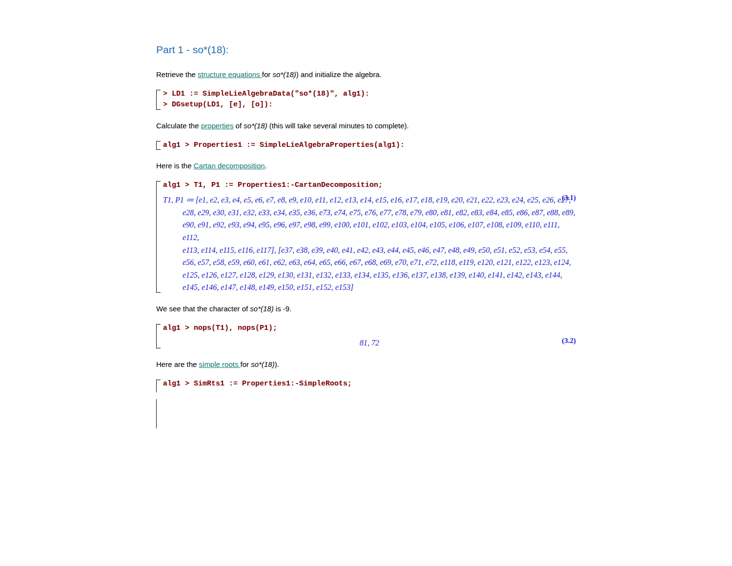Part 1 - so*(18):
Retrieve the structure equations for so*(18)) and initialize the algebra.
> LD1 := SimpleLieAlgebraData("so*(18)", alg1):
> DGsetup(LD1, [e], [o]):
Calculate the properties of so*(18) (this will take several minutes to complete).
alg1 > Properties1 := SimpleLieAlgebraProperties(alg1):
Here is the Cartan decomposition.
alg1 > T1, P1 := Properties1:-CartanDecomposition;
(3.1)
T1, P1 ≔ [e1, e2, e3, e4, e5, e6, e7, e8, e9, e10, e11, e12, e13, e14, e15, e16, e17, e18, e19, e20, e21, e22, e23, e24, e25, e26, e27, e28, e29, e30, e31, e32, e33, e34, e35, e36, e73, e74, e75, e76, e77, e78, e79, e80, e81, e82, e83, e84, e85, e86, e87, e88, e89, e90, e91, e92, e93, e94, e95, e96, e97, e98, e99, e100, e101, e102, e103, e104, e105, e106, e107, e108, e109, e110, e111, e112, e113, e114, e115, e116, e117], [e37, e38, e39, e40, e41, e42, e43, e44, e45, e46, e47, e48, e49, e50, e51, e52, e53, e54, e55, e56, e57, e58, e59, e60, e61, e62, e63, e64, e65, e66, e67, e68, e69, e70, e71, e72, e118, e119, e120, e121, e122, e123, e124, e125, e126, e127, e128, e129, e130, e131, e132, e133, e134, e135, e136, e137, e138, e139, e140, e141, e142, e143, e144, e145, e146, e147, e148, e149, e150, e151, e152, e153]
We see that the character of so*(18) is -9.
alg1 > nops(T1), nops(P1);
(3.2)
81, 72
Here are the simple roots for so*(18)).
alg1 > SimRts1 := Properties1:-SimpleRoots;